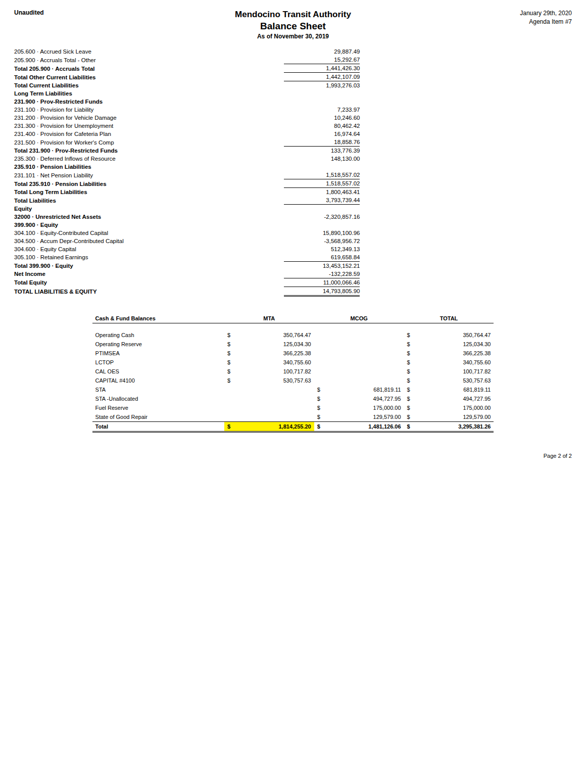Unaudited
January 29th, 2020
Agenda Item #7
Mendocino Transit Authority
Balance Sheet
As of November 30, 2019
| 205.600 · Accrued Sick Leave | 29,887.49 | |
| 205.900 · Accruals Total - Other | 15,292.67 | |
| Total 205.900 · Accruals Total | 1,441,426.30 | |
| Total Other Current Liabilities | 1,442,107.09 | |
| Total Current Liabilities | 1,993,276.03 | |
| Long Term Liabilities | | |
| 231.900 · Prov-Restricted Funds | | |
| 231.100 · Provision for Liability | 7,233.97 | |
| 231.200 · Provision for Vehicle Damage | 10,246.60 | |
| 231.300 · Provision for Unemployment | 80,462.42 | |
| 231.400 · Provision for Cafeteria Plan | 16,974.64 | |
| 231.500 · Provision for Worker's Comp | 18,858.76 | |
| Total 231.900 · Prov-Restricted Funds | 133,776.39 | |
| 235.300 · Deferred Inflows of Resource | 148,130.00 | |
| 235.910 · Pension Liabilities | | |
| 231.101 · Net Pension Liability | 1,518,557.02 | |
| Total 235.910 · Pension Liabilities | 1,518,557.02 | |
| Total Long Term Liabilities | 1,800,463.41 | |
| Total Liabilities | 3,793,739.44 | |
| Equity | | |
| 32000 · Unrestricted Net Assets | -2,320,857.16 | |
| 399.900 · Equity | | |
| 304.100 · Equity-Contributed Capital | 15,890,100.96 | |
| 304.500 · Accum Depr-Contributed Capital | -3,568,956.72 | |
| 304.600 · Equity Capital | 512,349.13 | |
| 305.100 · Retained Earnings | 619,658.84 | |
| Total 399.900 · Equity | 13,453,152.21 | |
| Net Income | -132,228.59 | |
| Total Equity | 11,000,066.46 | |
| TOTAL LIABILITIES & EQUITY | 14,793,805.90 | |
| Cash & Fund Balances | MTA | MCOG | TOTAL |
| --- | --- | --- | --- |
| Operating Cash | $ | 350,764.47 | | | $ | 350,764.47 |
| Operating Reserve | $ | 125,034.30 | | | $ | 125,034.30 |
| PTIMSEA | $ | 366,225.38 | | | $ | 366,225.38 |
| LCTOP | $ | 340,755.60 | | | $ | 340,755.60 |
| CAL OES | $ | 100,717.82 | | | $ | 100,717.82 |
| CAPITAL #4100 | $ | 530,757.63 | | | $ | 530,757.63 |
| STA | | | $ | 681,819.11 | $ | 681,819.11 |
| STA -Unallocated | | | $ | 494,727.95 | $ | 494,727.95 |
| Fuel Reserve | | | $ | 175,000.00 | $ | 175,000.00 |
| State of Good Repair | | | $ | 129,579.00 | $ | 129,579.00 |
| Total | $ | 1,814,255.20 | $ | 1,481,126.06 | $ | 3,295,381.26 |
Page 2 of 2